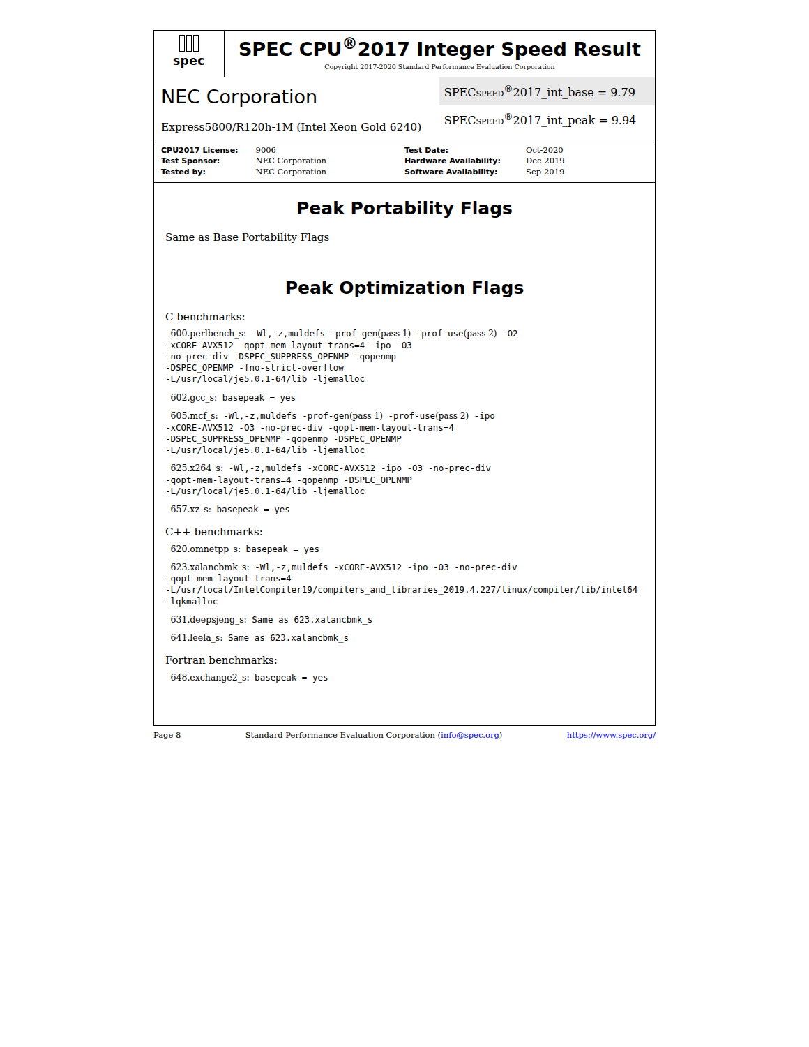spec
SPEC CPU®2017 Integer Speed Result
Copyright 2017-2020 Standard Performance Evaluation Corporation
NEC Corporation
Express5800/R120h-1M (Intel Xeon Gold 6240)
SPECspeed®2017_int_base = 9.79
SPECspeed®2017_int_peak = 9.94
CPU2017 License: 9006
Test Sponsor: NEC Corporation
Tested by: NEC Corporation
Test Date: Oct-2020
Hardware Availability: Dec-2019
Software Availability: Sep-2019
Peak Portability Flags
Same as Base Portability Flags
Peak Optimization Flags
C benchmarks:
 600.perlbench_s: -Wl,-z,muldefs -prof-gen(pass 1) -prof-use(pass 2) -O2
-xCORE-AVX512 -qopt-mem-layout-trans=4 -ipo -O3
-no-prec-div -DSPEC_SUPPRESS_OPENMP -qopenmp
-DSPEC_OPENMP -fno-strict-overflow
-L/usr/local/je5.0.1-64/lib -ljemalloc
 602.gcc_s: basepeak = yes
 605.mcf_s: -Wl,-z,muldefs -prof-gen(pass 1) -prof-use(pass 2) -ipo
-xCORE-AVX512 -O3 -no-prec-div -qopt-mem-layout-trans=4
-DSPEC_SUPPRESS_OPENMP -qopenmp -DSPEC_OPENMP
-L/usr/local/je5.0.1-64/lib -ljemalloc
 625.x264_s: -Wl,-z,muldefs -xCORE-AVX512 -ipo -O3 -no-prec-div
-qopt-mem-layout-trans=4 -qopenmp -DSPEC_OPENMP
-L/usr/local/je5.0.1-64/lib -ljemalloc
 657.xz_s: basepeak = yes
C++ benchmarks:
 620.omnetpp_s: basepeak = yes
 623.xalancbmk_s: -Wl,-z,muldefs -xCORE-AVX512 -ipo -O3 -no-prec-div
-qopt-mem-layout-trans=4
-L/usr/local/IntelCompiler19/compilers_and_libraries_2019.4.227/linux/compiler/lib/intel64
-lqkmalloc
 631.deepsjeng_s: Same as 623.xalancbmk_s
 641.leela_s: Same as 623.xalancbmk_s
Fortran benchmarks:
 648.exchange2_s: basepeak = yes
Page 8
Standard Performance Evaluation Corporation (info@spec.org)
https://www.spec.org/